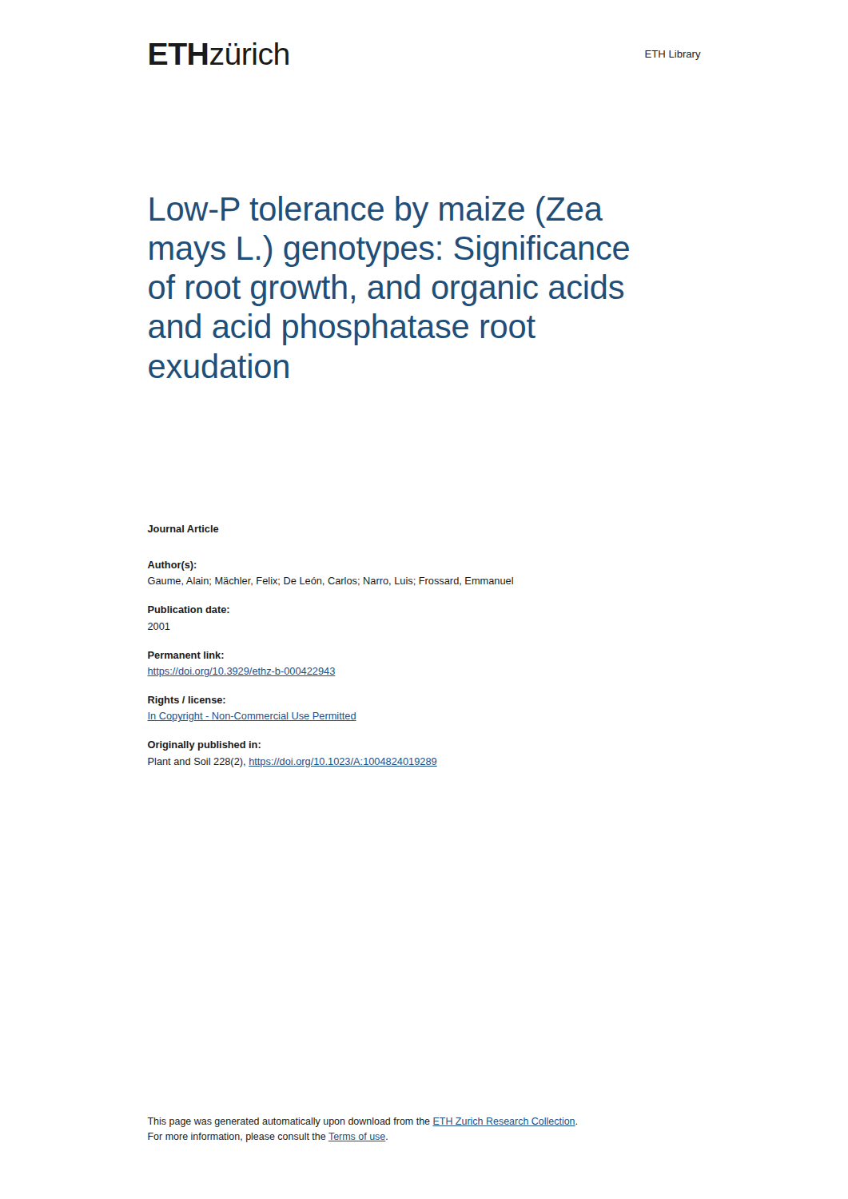ETH zürich
ETH Library
Low-P tolerance by maize (Zea mays L.) genotypes: Significance of root growth, and organic acids and acid phosphatase root exudation
Journal Article
Author(s):
Gaume, Alain; Mächler, Felix; De León, Carlos; Narro, Luis; Frossard, Emmanuel
Publication date:
2001
Permanent link:
https://doi.org/10.3929/ethz-b-000422943
Rights / license:
In Copyright - Non-Commercial Use Permitted
Originally published in:
Plant and Soil 228(2), https://doi.org/10.1023/A:1004824019289
This page was generated automatically upon download from the ETH Zurich Research Collection.
For more information, please consult the Terms of use.